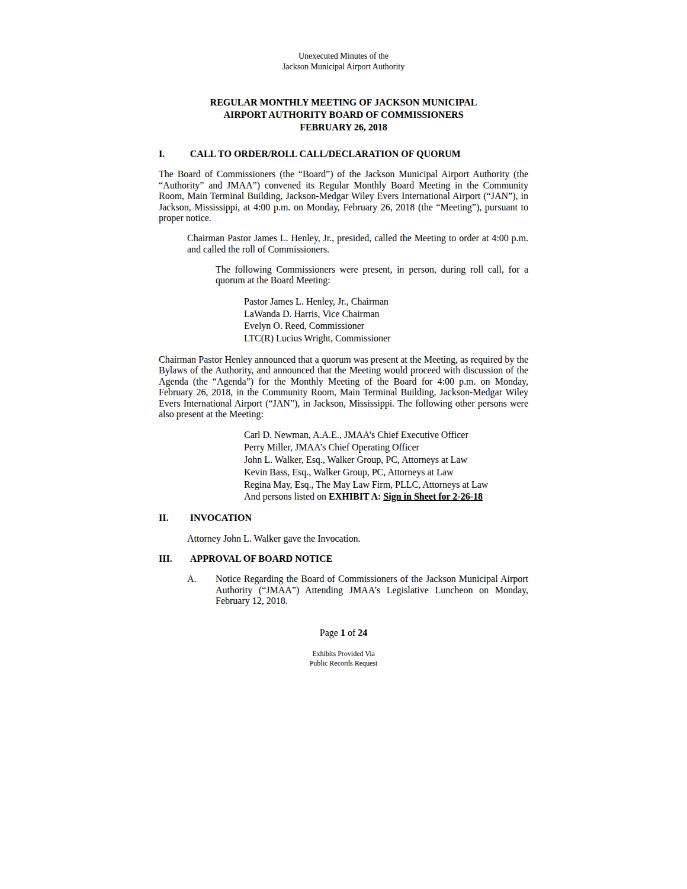Unexecuted Minutes of the
Jackson Municipal Airport Authority
REGULAR MONTHLY MEETING OF JACKSON MUNICIPAL
AIRPORT AUTHORITY BOARD OF COMMISSIONERS
FEBRUARY 26, 2018
I.
CALL TO ORDER/ROLL CALL/DECLARATION OF QUORUM
The Board of Commissioners (the “Board”) of the Jackson Municipal Airport Authority (the “Authority” and JMAA”) convened its Regular Monthly Board Meeting in the Community Room, Main Terminal Building, Jackson-Medgar Wiley Evers International Airport (“JAN”), in Jackson, Mississippi, at 4:00 p.m. on Monday, February 26, 2018 (the “Meeting”), pursuant to proper notice.
Chairman Pastor James L. Henley, Jr., presided, called the Meeting to order at 4:00 p.m. and called the roll of Commissioners.
The following Commissioners were present, in person, during roll call, for a quorum at the Board Meeting:
Pastor James L. Henley, Jr., Chairman
LaWanda D. Harris, Vice Chairman
Evelyn O. Reed, Commissioner
LTC(R) Lucius Wright, Commissioner
Chairman Pastor Henley announced that a quorum was present at the Meeting, as required by the Bylaws of the Authority, and announced that the Meeting would proceed with discussion of the Agenda (the “Agenda”) for the Monthly Meeting of the Board for 4:00 p.m. on Monday, February 26, 2018, in the Community Room, Main Terminal Building, Jackson-Medgar Wiley Evers International Airport (“JAN”), in Jackson, Mississippi. The following other persons were also present at the Meeting:
Carl D. Newman, A.A.E., JMAA’s Chief Executive Officer
Perry Miller, JMAA’s Chief Operating Officer
John L. Walker, Esq., Walker Group, PC, Attorneys at Law
Kevin Bass, Esq., Walker Group, PC, Attorneys at Law
Regina May, Esq., The May Law Firm, PLLC, Attorneys at Law
And persons listed on EXHIBIT A: Sign in Sheet for 2-26-18
II.
INVOCATION
Attorney John L. Walker gave the Invocation.
III.
APPROVAL OF BOARD NOTICE
A.
Notice Regarding the Board of Commissioners of the Jackson Municipal Airport Authority (“JMAA”) Attending JMAA’s Legislative Luncheon on Monday, February 12, 2018.
Page 1 of 24
Exhibits Provided Via
Public Records Request